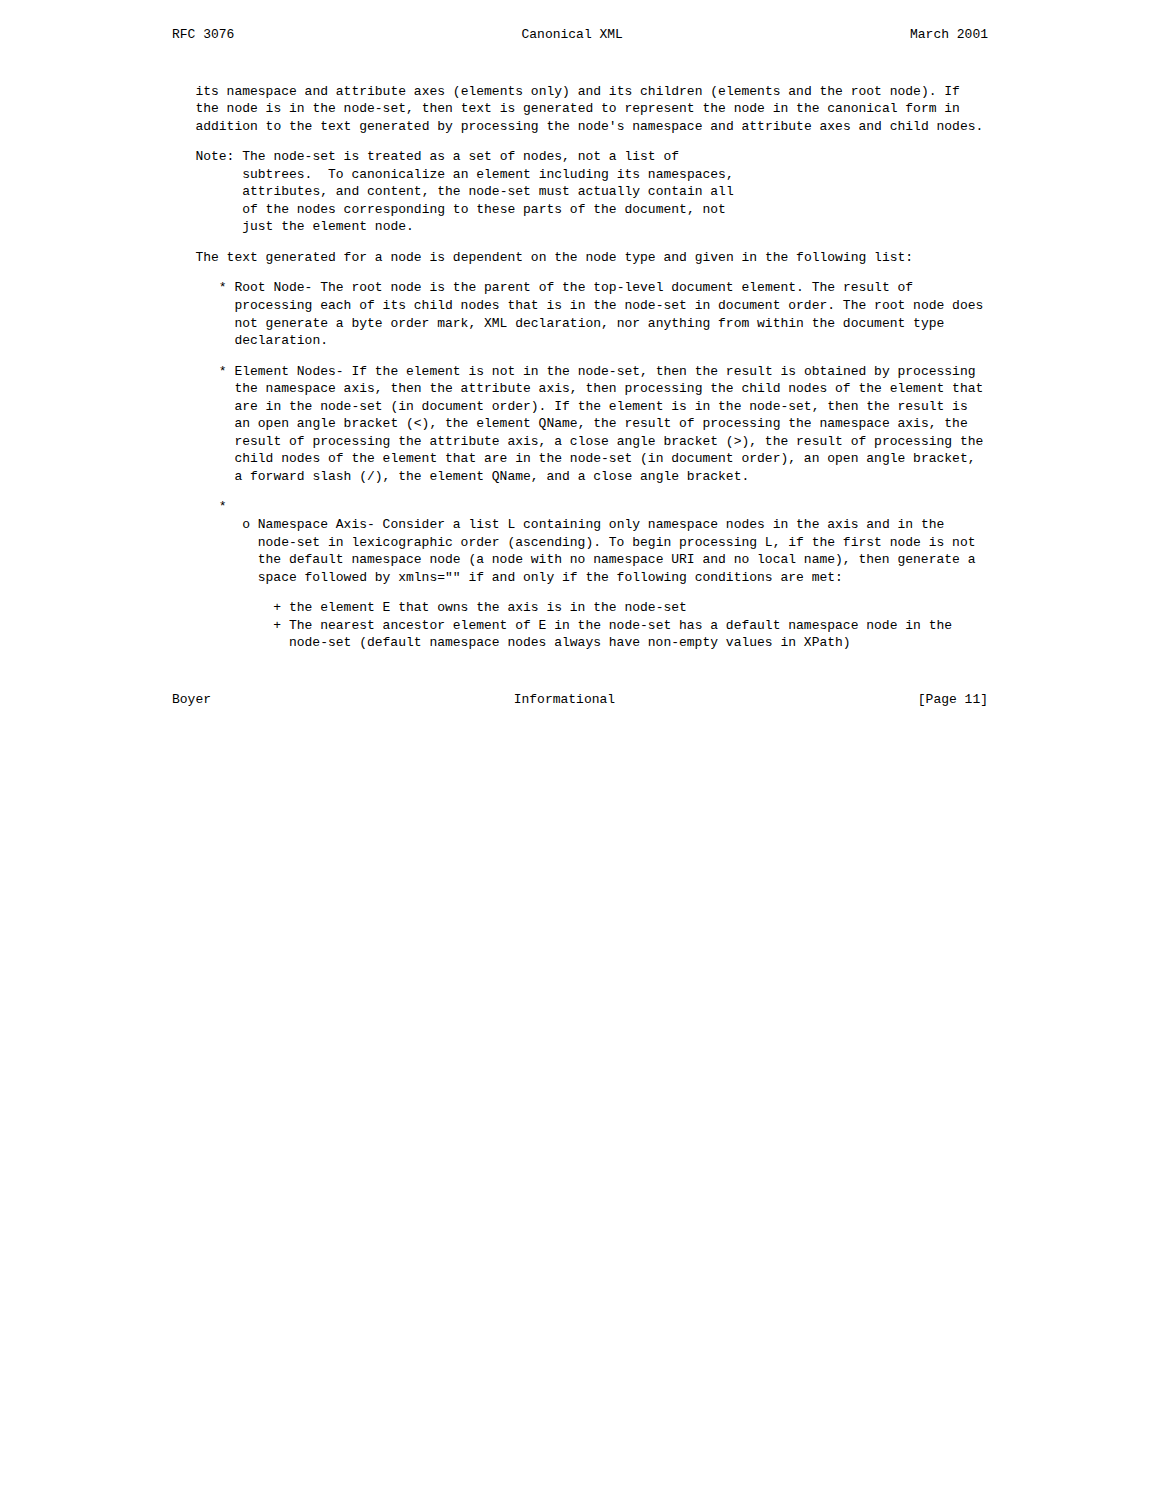RFC 3076 Canonical XML March 2001
its namespace and attribute axes (elements only) and its children (elements and the root node). If the node is in the node-set, then text is generated to represent the node in the canonical form in addition to the text generated by processing the node's namespace and attribute axes and child nodes.
Note: The node-set is treated as a set of nodes, not a list of
      subtrees.  To canonicalize an element including its namespaces,
      attributes, and content, the node-set must actually contain all
      of the nodes corresponding to these parts of the document, not
      just the element node.
The text generated for a node is dependent on the node type and given in the following list:
Root Node- The root node is the parent of the top-level document element. The result of processing each of its child nodes that is in the node-set in document order. The root node does not generate a byte order mark, XML declaration, nor anything from within the document type declaration.
Element Nodes- If the element is not in the node-set, then the result is obtained by processing the namespace axis, then the attribute axis, then processing the child nodes of the element that are in the node-set (in document order). If the element is in the node-set, then the result is an open angle bracket (<), the element QName, the result of processing the namespace axis, the result of processing the attribute axis, a close angle bracket (>), the result of processing the child nodes of the element that are in the node-set (in document order), an open angle bracket, a forward slash (/), the element QName, and a close angle bracket.
Namespace Axis- Consider a list L containing only namespace nodes in the axis and in the node-set in lexicographic order (ascending). To begin processing L, if the first node is not the default namespace node (a node with no namespace URI and no local name), then generate a space followed by xmlns="" if and only if the following conditions are met:
the element E that owns the axis is in the node-set
The nearest ancestor element of E in the node-set has a default namespace node in the node-set (default namespace nodes always have non-empty values in XPath)
Boyer Informational [Page 11]